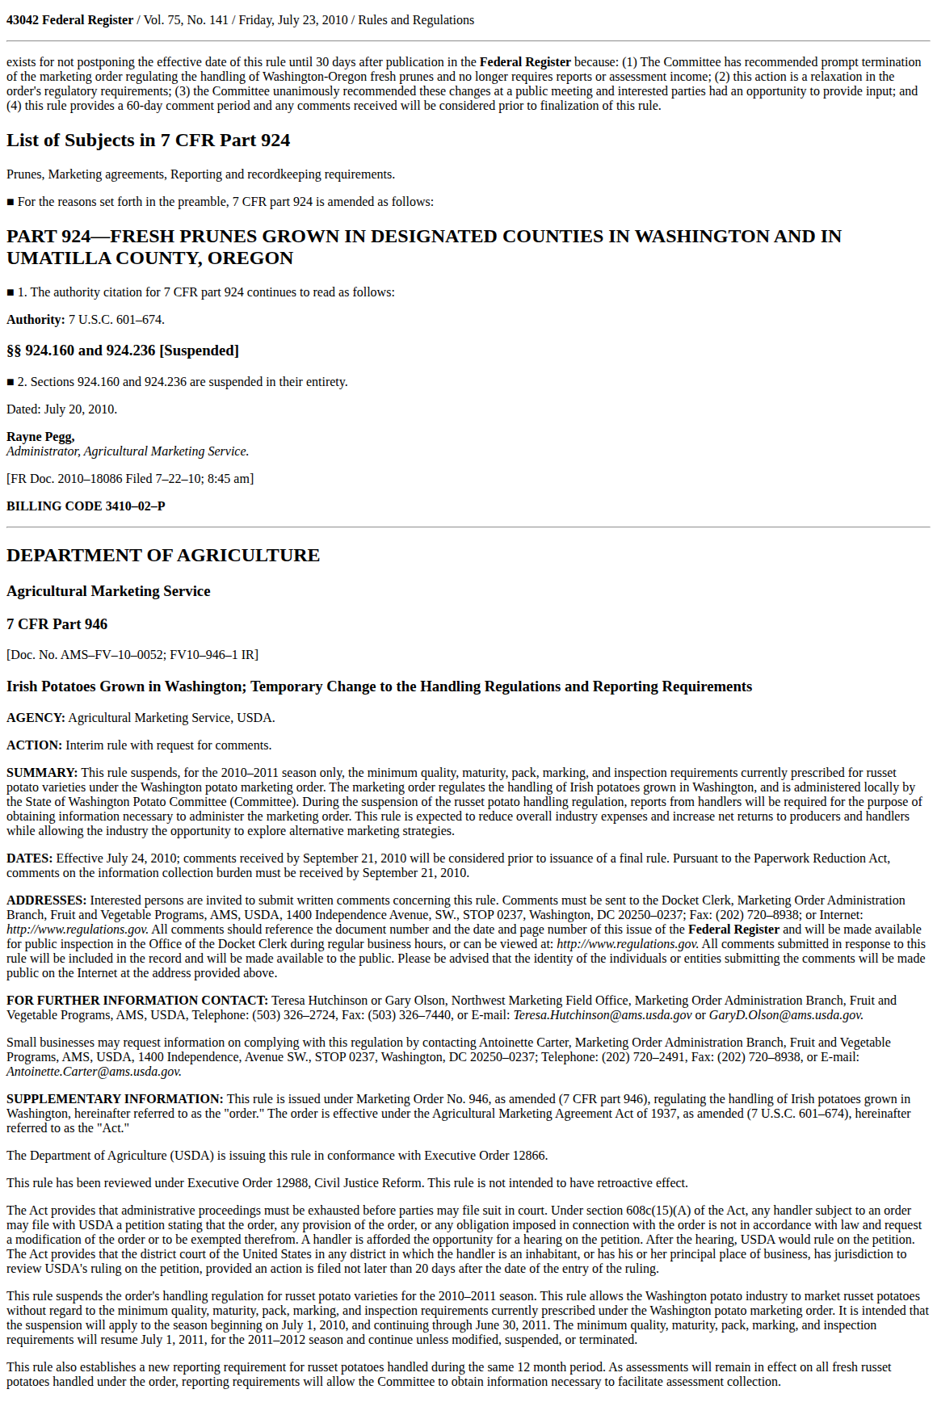43042 Federal Register / Vol. 75, No. 141 / Friday, July 23, 2010 / Rules and Regulations
exists for not postponing the effective date of this rule until 30 days after publication in the Federal Register because: (1) The Committee has recommended prompt termination of the marketing order regulating the handling of Washington-Oregon fresh prunes and no longer requires reports or assessment income; (2) this action is a relaxation in the order's regulatory requirements; (3) the Committee unanimously recommended these changes at a public meeting and interested parties had an opportunity to provide input; and (4) this rule provides a 60-day comment period and any comments received will be considered prior to finalization of this rule.
List of Subjects in 7 CFR Part 924
Prunes, Marketing agreements, Reporting and recordkeeping requirements.
■ For the reasons set forth in the preamble, 7 CFR part 924 is amended as follows:
PART 924—FRESH PRUNES GROWN IN DESIGNATED COUNTIES IN WASHINGTON AND IN UMATILLA COUNTY, OREGON
■ 1. The authority citation for 7 CFR part 924 continues to read as follows:
Authority: 7 U.S.C. 601–674.
§§ 924.160 and 924.236 [Suspended]
■ 2. Sections 924.160 and 924.236 are suspended in their entirety.
Dated: July 20, 2010.
Rayne Pegg,
Administrator, Agricultural Marketing Service.
[FR Doc. 2010–18086 Filed 7–22–10; 8:45 am]
BILLING CODE 3410–02–P
DEPARTMENT OF AGRICULTURE
Agricultural Marketing Service
7 CFR Part 946
[Doc. No. AMS–FV–10–0052; FV10–946–1 IR]
Irish Potatoes Grown in Washington; Temporary Change to the Handling Regulations and Reporting Requirements
AGENCY: Agricultural Marketing Service, USDA.
ACTION: Interim rule with request for comments.
SUMMARY: This rule suspends, for the 2010–2011 season only, the minimum quality, maturity, pack, marking, and inspection requirements currently prescribed for russet potato varieties under the Washington potato marketing order. The marketing order regulates the handling of Irish potatoes grown in Washington, and is administered locally by the State of Washington Potato Committee (Committee). During the suspension of the russet potato handling regulation, reports from handlers will be required for the purpose of obtaining information necessary to administer the marketing order. This rule is expected to reduce overall industry expenses and increase net returns to producers and handlers while allowing the industry the opportunity to explore alternative marketing strategies.
DATES: Effective July 24, 2010; comments received by September 21, 2010 will be considered prior to issuance of a final rule. Pursuant to the Paperwork Reduction Act, comments on the information collection burden must be received by September 21, 2010.
ADDRESSES: Interested persons are invited to submit written comments concerning this rule. Comments must be sent to the Docket Clerk, Marketing Order Administration Branch, Fruit and Vegetable Programs, AMS, USDA, 1400 Independence Avenue, SW., STOP 0237, Washington, DC 20250–0237; Fax: (202) 720–8938; or Internet: http://www.regulations.gov. All comments should reference the document number and the date and page number of this issue of the Federal Register and will be made available for public inspection in the Office of the Docket Clerk during regular business hours, or can be viewed at: http://www.regulations.gov. All comments submitted in response to this rule will be included in the record and will be made available to the public. Please be advised that the identity of the individuals or entities submitting the comments will be made public on the Internet at the address provided above.
FOR FURTHER INFORMATION CONTACT: Teresa Hutchinson or Gary Olson, Northwest Marketing Field Office, Marketing Order Administration Branch, Fruit and Vegetable Programs, AMS, USDA, Telephone: (503) 326–2724, Fax: (503) 326–7440, or E-mail: Teresa.Hutchinson@ams.usda.gov or GaryD.Olson@ams.usda.gov.
Small businesses may request information on complying with this regulation by contacting Antoinette Carter, Marketing Order Administration Branch, Fruit and Vegetable Programs, AMS, USDA, 1400 Independence, Avenue SW., STOP 0237, Washington, DC 20250–0237; Telephone: (202) 720–2491, Fax: (202) 720–8938, or E-mail: Antoinette.Carter@ams.usda.gov.
SUPPLEMENTARY INFORMATION: This rule is issued under Marketing Order No. 946, as amended (7 CFR part 946), regulating the handling of Irish potatoes grown in Washington, hereinafter referred to as the "order." The order is effective under the Agricultural Marketing Agreement Act of 1937, as amended (7 U.S.C. 601–674), hereinafter referred to as the "Act."
The Department of Agriculture (USDA) is issuing this rule in conformance with Executive Order 12866.
This rule has been reviewed under Executive Order 12988, Civil Justice Reform. This rule is not intended to have retroactive effect.
The Act provides that administrative proceedings must be exhausted before parties may file suit in court. Under section 608c(15)(A) of the Act, any handler subject to an order may file with USDA a petition stating that the order, any provision of the order, or any obligation imposed in connection with the order is not in accordance with law and request a modification of the order or to be exempted therefrom. A handler is afforded the opportunity for a hearing on the petition. After the hearing, USDA would rule on the petition. The Act provides that the district court of the United States in any district in which the handler is an inhabitant, or has his or her principal place of business, has jurisdiction to review USDA's ruling on the petition, provided an action is filed not later than 20 days after the date of the entry of the ruling.
This rule suspends the order's handling regulation for russet potato varieties for the 2010–2011 season. This rule allows the Washington potato industry to market russet potatoes without regard to the minimum quality, maturity, pack, marking, and inspection requirements currently prescribed under the Washington potato marketing order. It is intended that the suspension will apply to the season beginning on July 1, 2010, and continuing through June 30, 2011. The minimum quality, maturity, pack, marking, and inspection requirements will resume July 1, 2011, for the 2011–2012 season and continue unless modified, suspended, or terminated.
This rule also establishes a new reporting requirement for russet potatoes handled during the same 12 month period. As assessments will remain in effect on all fresh russet potatoes handled under the order, reporting requirements will allow the Committee to obtain information necessary to facilitate assessment collection.